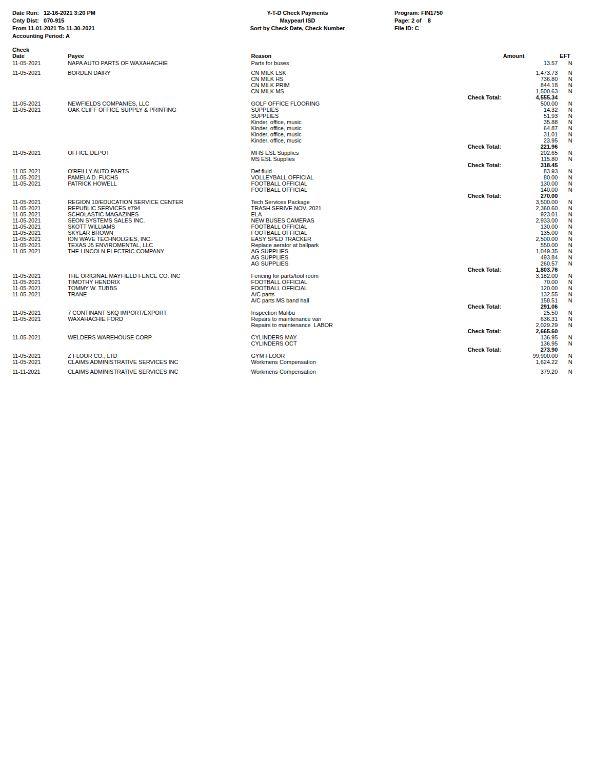| Date Run: 12-16-2021 3:20 PM Cnty Dist: 070-915 From 11-01-2021 To 11-30-2021 Accounting Period: A | Y-T-D Check Payments Maypearl ISD Sort by Check Date, Check Number | Program: FIN1750 Page: 2 of 8 File ID: C |
| Check Date | Payee | Reason | | Amount | EFT |
| --- | --- | --- | --- | --- | --- |
| 11-05-2021 | NAPA AUTO PARTS OF WAXAHACHIE | Parts for buses | | 13.57 | N |
| 11-05-2021 | BORDEN DAIRY | CN MILK LSK | | 1,473.73 | N |
| | | CN MILK HS | | 736.80 | N |
| | | CN MILK PRIM | | 844.18 | N |
| | | CN MILK MS | | 1,500.63 | N |
| | | | Check Total: | 4,555.34 | |
| 11-05-2021 | NEWFIELDS COMPANIES, LLC | GOLF OFFICE FLOORING | | 500.00 | N |
| 11-05-2021 | OAK CLIFF OFFICE SUPPLY & PRINTING | SUPPLIES | | 14.32 | N |
| | | SUPPLIES | | 51.93 | N |
| | | Kinder, office, music | | 35.88 | N |
| | | Kinder, office, music | | 64.87 | N |
| | | Kinder, office, music | | 31.01 | N |
| | | Kinder, office, music | | 23.95 | N |
| | | | Check Total: | 221.96 | |
| 11-05-2021 | OFFICE DEPOT | MHS ESL Supplies | | 202.65 | N |
| | | MS ESL Supplies | | 115.80 | N |
| | | | Check Total: | 318.45 | |
| 11-05-2021 | O'REILLY AUTO PARTS | Def fluid | | 83.93 | N |
| 11-05-2021 | PAMELA D. FUCHS | VOLLEYBALL OFFICIAL | | 80.00 | N |
| 11-05-2021 | PATRICK HOWELL | FOOTBALL OFFICIAL | | 130.00 | N |
| | | FOOTBALL OFFICIAL | | 140.00 | N |
| | | | Check Total: | 270.00 | |
| 11-05-2021 | REGION 10/EDUCATION SERVICE CENTER | Tech Services Package | | 3,500.00 | N |
| 11-05-2021 | REPUBLIC SERVICES #794 | TRASH SERIVE NOV. 2021 | | 2,360.60 | N |
| 11-05-2021 | SCHOLASTIC MAGAZINES | ELA | | 923.01 | N |
| 11-05-2021 | SEON SYSTEMS SALES INC. | NEW BUSES CAMERAS | | 2,933.00 | N |
| 11-05-2021 | SKOTT WILLIAMS | FOOTBALL OFFICIAL | | 130.00 | N |
| 11-05-2021 | SKYLAR BROWN | FOOTBALL OFFICIAL | | 135.00 | N |
| 11-05-2021 | ION WAVE TECHNOLGIES, INC. | EASY SPED TRACKER | | 2,500.00 | N |
| 11-05-2021 | TEXAS J5 ENVIROMENTAL, LLC | Replace aerator at ballpark | | 550.00 | N |
| 11-05-2021 | THE LINCOLN ELECTRIC COMPANY | AG SUPPLIES | | 1,049.35 | N |
| | | AG SUPPLIES | | 493.84 | N |
| | | AG SUPPLIES | | 260.57 | N |
| | | | Check Total: | 1,803.76 | |
| 11-05-2021 | THE ORIGINAL MAYFIELD FENCE CO. INC | Fencing for parts/tool room | | 3,182.00 | N |
| 11-05-2021 | TIMOTHY HENDRIX | FOOTBALL OFFICIAL | | 70.00 | N |
| 11-05-2021 | TOMMY W. TUBBS | FOOTBALL OFFICIAL | | 120.00 | N |
| 11-05-2021 | TRANE | A/C parts | | 132.55 | N |
| | | A/C parts MS band hall | | 158.51 | N |
| | | | Check Total: | 291.06 | |
| 11-05-2021 | 7 CONTINANT SKQ IMPORT/EXPORT | Inspection Malibu | | 25.50 | N |
| 11-05-2021 | WAXAHACHIE FORD | Repairs to maintenance van | | 636.31 | N |
| | | Repairs to maintenance LABOR | | 2,029.29 | N |
| | | | Check Total: | 2,665.60 | |
| 11-05-2021 | WELDERS WAREHOUSE CORP. | CYLINDERS MAY | | 136.95 | N |
| | | CYLINDERS OCT | | 136.95 | N |
| | | | Check Total: | 273.90 | |
| 11-05-2021 | Z FLOOR CO., LTD | GYM FLOOR | | 99,900.00 | N |
| 11-05-2021 | CLAIMS ADMINISTRATIVE SERVICES INC | Workmens Compensation | | 1,624.22 | N |
| 11-11-2021 | CLAIMS ADMINISTRATIVE SERVICES INC | Workmens Compensation | | 379.20 | N |